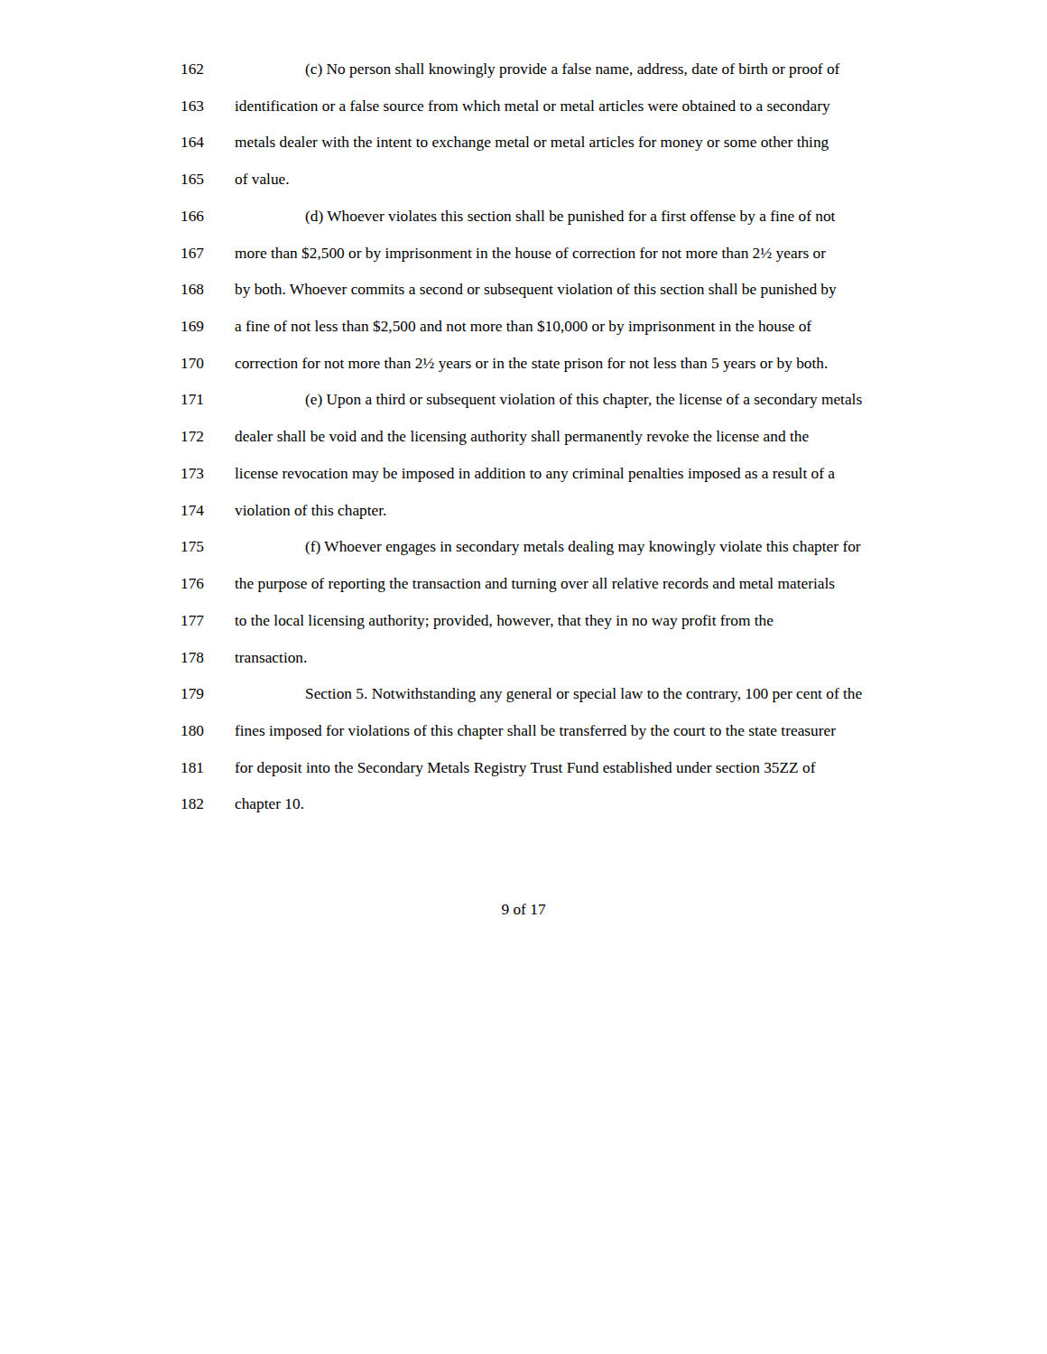162
(c) No person shall knowingly provide a false name, address, date of birth or proof of
163
identification or a false source from which metal or metal articles were obtained to a secondary
164
metals dealer with the intent to exchange metal or metal articles for money or some other thing
165
of value.
166
(d) Whoever violates this section shall be punished for a first offense by a fine of not
167
more than $2,500 or by imprisonment in the house of correction for not more than 2½ years or
168
by both. Whoever commits a second or subsequent violation of this section shall be punished by
169
a fine of not less than $2,500 and not more than $10,000 or by imprisonment in the house of
170
correction for not more than 2½ years or in the state prison for not less than 5 years or by both.
171
(e) Upon a third or subsequent violation of this chapter, the license of a secondary metals
172
dealer shall be void and the licensing authority shall permanently revoke the license and the
173
license revocation may be imposed in addition to any criminal penalties imposed as a result of a
174
violation of this chapter.
175
(f) Whoever engages in secondary metals dealing may knowingly violate this chapter for
176
the purpose of reporting the transaction and turning over all relative records and metal materials
177
to the local licensing authority; provided, however, that they in no way profit from the
178
transaction.
179
Section 5. Notwithstanding any general or special law to the contrary, 100 per cent of the
180
fines imposed for violations of this chapter shall be transferred by the court to the state treasurer
181
for deposit into the Secondary Metals Registry Trust Fund established under section 35ZZ of
182
chapter 10.
9 of 17